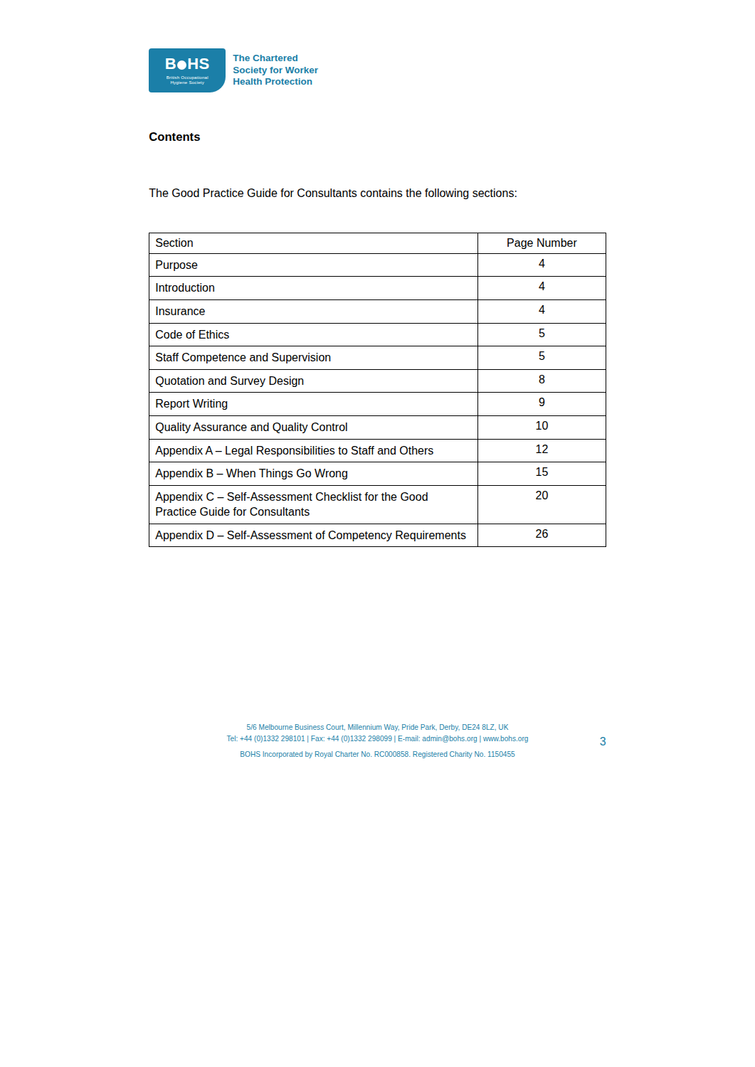B HS
British Occupational
Hygiene Society
The Chartered
Society for Worker
Health Protection
Contents
The Good Practice Guide for Consultants contains the following sections:
| Section | Page Number |
| --- | --- |
| Purpose | 4 |
| Introduction | 4 |
| Insurance | 4 |
| Code of Ethics | 5 |
| Staff Competence and Supervision | 5 |
| Quotation and Survey Design | 8 |
| Report Writing | 9 |
| Quality Assurance and Quality Control | 10 |
| Appendix A – Legal Responsibilities to Staff and Others | 12 |
| Appendix B – When Things Go Wrong | 15 |
| Appendix C – Self-Assessment Checklist for the Good Practice Guide for Consultants | 20 |
| Appendix D – Self-Assessment of Competency Requirements | 26 |
5/6 Melbourne Business Court, Millennium Way, Pride Park, Derby, DE24 8LZ, UK
Tel: +44 (0)1332 298101 | Fax: +44 (0)1332 298099 | E-mail: admin@bohs.org | www.bohs.org
BOHS Incorporated by Royal Charter No. RC000858. Registered Charity No. 1150455
3